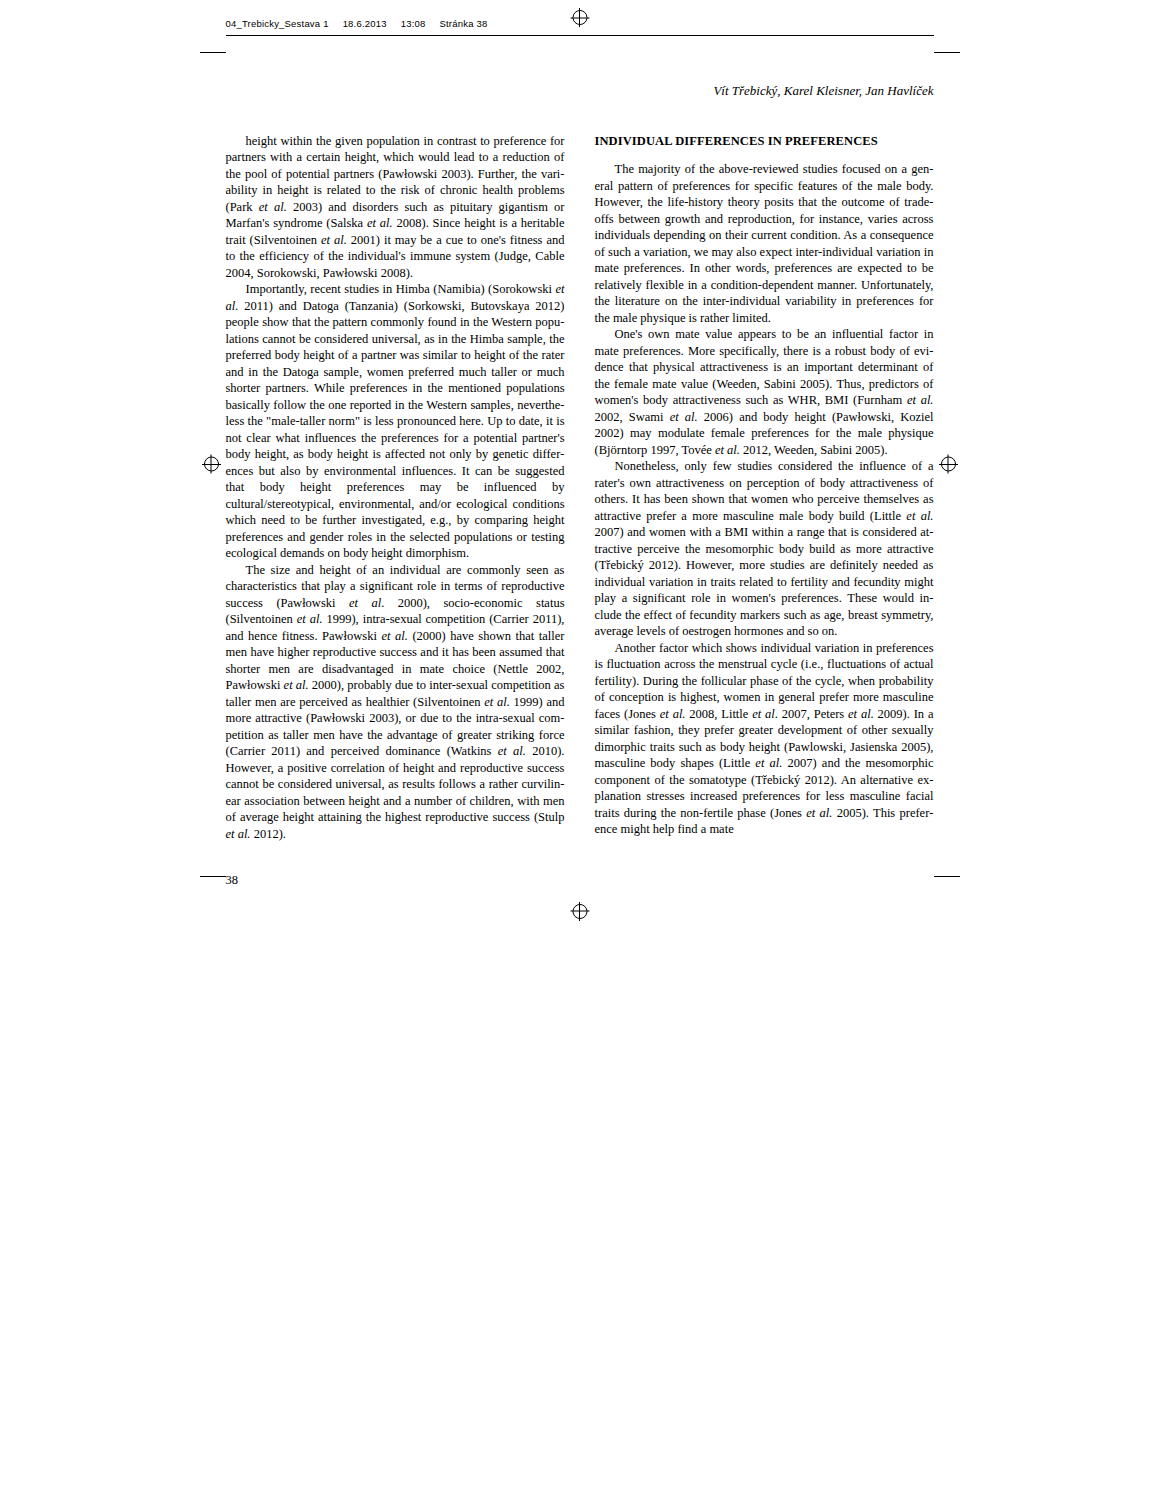04_Trebicky_Sestava 1 18.6.2013 13:08 Stránka 38
Vít Třebický, Karel Kleisner, Jan Havlíček
height within the given population in contrast to preference for partners with a certain height, which would lead to a reduction of the pool of potential partners (Pawłowski 2003). Further, the variability in height is related to the risk of chronic health problems (Park et al. 2003) and disorders such as pituitary gigantism or Marfan's syndrome (Salska et al. 2008). Since height is a heritable trait (Silventoinen et al. 2001) it may be a cue to one's fitness and to the efficiency of the individual's immune system (Judge, Cable 2004, Sorokowski, Pawłowski 2008).
Importantly, recent studies in Himba (Namibia) (Sorokowski et al. 2011) and Datoga (Tanzania) (Sorkowski, Butovskaya 2012) people show that the pattern commonly found in the Western populations cannot be considered universal, as in the Himba sample, the preferred body height of a partner was similar to height of the rater and in the Datoga sample, women preferred much taller or much shorter partners. While preferences in the mentioned populations basically follow the one reported in the Western samples, nevertheless the "male-taller norm" is less pronounced here. Up to date, it is not clear what influences the preferences for a potential partner's body height, as body height is affected not only by genetic differences but also by environmental influences. It can be suggested that body height preferences may be influenced by cultural/stereotypical, environmental, and/or ecological conditions which need to be further investigated, e.g., by comparing height preferences and gender roles in the selected populations or testing ecological demands on body height dimorphism.
The size and height of an individual are commonly seen as characteristics that play a significant role in terms of reproductive success (Pawłowski et al. 2000), socio-economic status (Silventoinen et al. 1999), intra-sexual competition (Carrier 2011), and hence fitness. Pawłowski et al. (2000) have shown that taller men have higher reproductive success and it has been assumed that shorter men are disadvantaged in mate choice (Nettle 2002, Pawłowski et al. 2000), probably due to inter-sexual competition as taller men are perceived as healthier (Silventoinen et al. 1999) and more attractive (Pawłowski 2003), or due to the intra-sexual competition as taller men have the advantage of greater striking force (Carrier 2011) and perceived dominance (Watkins et al. 2010). However, a positive correlation of height and reproductive success cannot be considered universal, as results follows a rather curvilinear association between height and a number of children, with men of average height attaining the highest reproductive success (Stulp et al. 2012).
Individual differences in preferences
The majority of the above-reviewed studies focused on a general pattern of preferences for specific features of the male body. However, the life-history theory posits that the outcome of trade-offs between growth and reproduction, for instance, varies across individuals depending on their current condition. As a consequence of such a variation, we may also expect inter-individual variation in mate preferences. In other words, preferences are expected to be relatively flexible in a condition-dependent manner. Unfortunately, the literature on the inter-individual variability in preferences for the male physique is rather limited.
One's own mate value appears to be an influential factor in mate preferences. More specifically, there is a robust body of evidence that physical attractiveness is an important determinant of the female mate value (Weeden, Sabini 2005). Thus, predictors of women's body attractiveness such as WHR, BMI (Furnham et al. 2002, Swami et al. 2006) and body height (Pawłowski, Koziel 2002) may modulate female preferences for the male physique (Björntorp 1997, Tovée et al. 2012, Weeden, Sabini 2005).
Nonetheless, only few studies considered the influence of a rater's own attractiveness on perception of body attractiveness of others. It has been shown that women who perceive themselves as attractive prefer a more masculine male body build (Little et al. 2007) and women with a BMI within a range that is considered attractive perceive the mesomorphic body build as more attractive (Třebický 2012). However, more studies are definitely needed as individual variation in traits related to fertility and fecundity might play a significant role in women's preferences. These would include the effect of fecundity markers such as age, breast symmetry, average levels of oestrogen hormones and so on.
Another factor which shows individual variation in preferences is fluctuation across the menstrual cycle (i.e., fluctuations of actual fertility). During the follicular phase of the cycle, when probability of conception is highest, women in general prefer more masculine faces (Jones et al. 2008, Little et al. 2007, Peters et al. 2009). In a similar fashion, they prefer greater development of other sexually dimorphic traits such as body height (Pawlowski, Jasienska 2005), masculine body shapes (Little et al. 2007) and the mesomorphic component of the somatotype (Třebický 2012). An alternative explanation stresses increased preferences for less masculine facial traits during the non-fertile phase (Jones et al. 2005). This preference might help find a mate
38